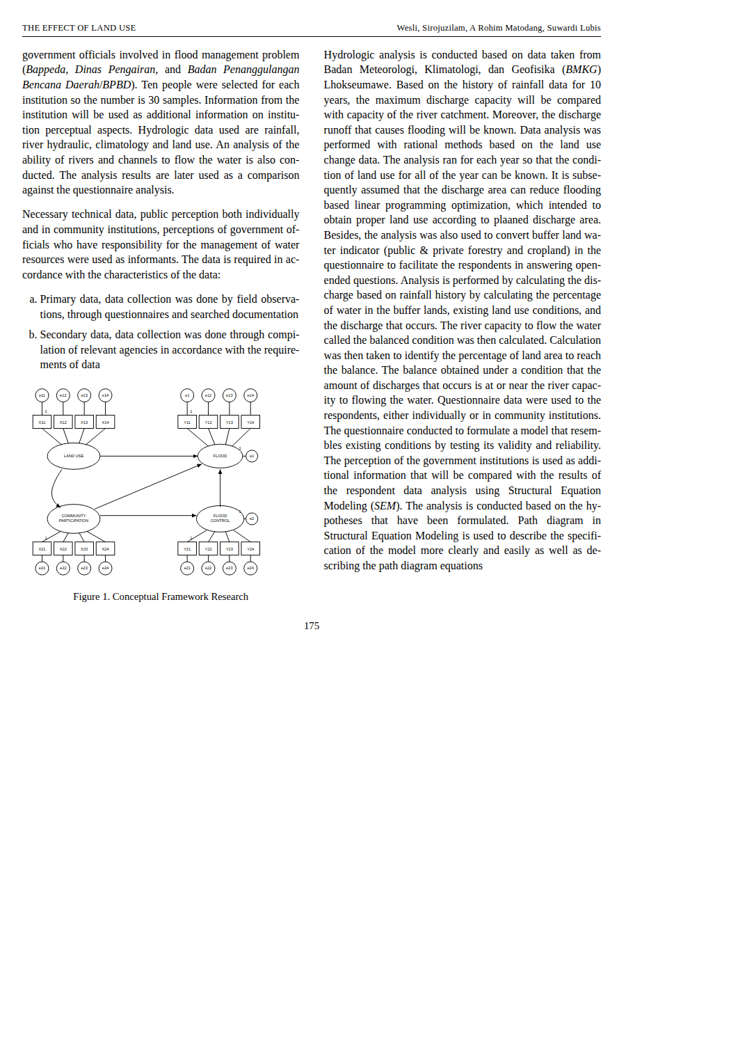The Effect of Land Use Wesli, Sirojuzilam, A Rohim Matodang, Suwardi Lubis
government officials involved in flood management problem (Bappeda, Dinas Pengairan, and Badan Penanggulangan Bencana Daerah/BPBD). Ten people were selected for each institution so the number is 30 samples. Information from the institution will be used as additional information on institution perceptual aspects. Hydrologic data used are rainfall, river hydraulic, climatology and land use. An analysis of the ability of rivers and channels to flow the water is also conducted. The analysis results are later used as a comparison against the questionnaire analysis.
Necessary technical data, public perception both individually and in community institutions, perceptions of government officials who have responsibility for the management of water resources were used as informants. The data is required in accordance with the characteristics of the data:
Primary data, data collection was done by field observations, through questionnaires and searched documentation
Secondary data, data collection was done through compilation of relevant agencies in accordance with the requirements of data
e11 e12 e13 e14 e1 e12 e13 e14 X11 X12 X13 X14 Y11 Y12 Y13 Y14 LAND USE FLOOD COMMUNITY PARTICIPATION FLOOD CONTROL X21 X22 X23 X24 Y21 Y22 Y23 Y24 e21 e22 e23 e24 e21 e22 e23 e24 e1 e2 1 1 1 1 1 1
Figure 1. Conceptual Framework Research
Hydrologic analysis is conducted based on data taken from Badan Meteorologi, Klimatologi, dan Geofisika (BMKG) Lhokseumawe. Based on the history of rainfall data for 10 years, the maximum discharge capacity will be compared with capacity of the river catchment. Moreover, the discharge runoff that causes flooding will be known. Data analysis was performed with rational methods based on the land use change data. The analysis ran for each year so that the condition of land use for all of the year can be known. It is subsequently assumed that the discharge area can reduce flooding based linear programming optimization, which intended to obtain proper land use according to plaaned discharge area. Besides, the analysis was also used to convert buffer land water indicator (public & private forestry and cropland) in the questionnaire to facilitate the respondents in answering open-ended questions. Analysis is performed by calculating the discharge based on rainfall history by calculating the percentage of water in the buffer lands, existing land use conditions, and the discharge that occurs. The river capacity to flow the water called the balanced condition was then calculated. Calculation was then taken to identify the percentage of land area to reach the balance. The balance obtained under a condition that the amount of discharges that occurs is at or near the river capacity to flowing the water. Questionnaire data were used to the respondents, either individually or in community institutions. The questionnaire conducted to formulate a model that resembles existing conditions by testing its validity and reliability. The perception of the government institutions is used as additional information that will be compared with the results of the respondent data analysis using Structural Equation Modeling (SEM). The analysis is conducted based on the hypotheses that have been formulated. Path diagram in Structural Equation Modeling is used to describe the specification of the model more clearly and easily as well as describing the path diagram equations
175